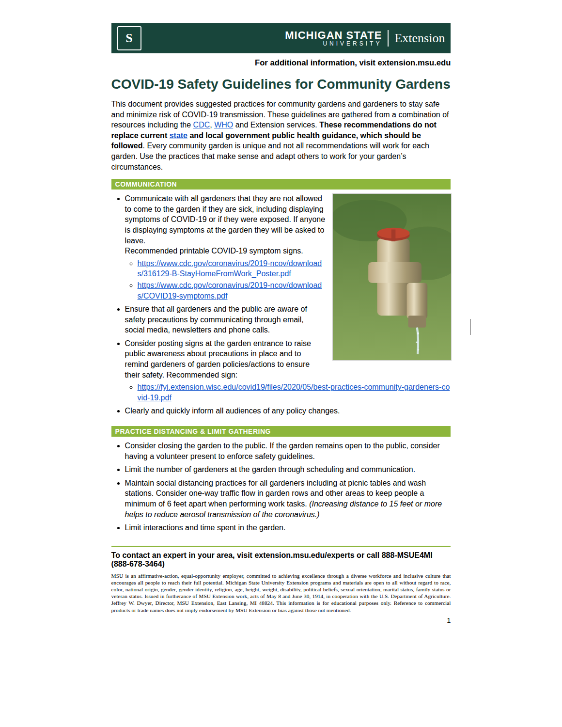S
MICHIGAN STATE
UNIVERSITY
Extension
For additional information, visit extension.msu.edu
COVID-19 Safety Guidelines for Community Gardens
This document provides suggested practices for community gardens and gardeners to stay safe and minimize risk of COVID-19 transmission. These guidelines are gathered from a combination of resources including the CDC, WHO and Extension services. These recommendations do not replace current state and local government public health guidance, which should be followed. Every community garden is unique and not all recommendations will work for each garden. Use the practices that make sense and adapt others to work for your garden’s circumstances.
COMMUNICATION
Communicate with all gardeners that they are not allowed to come to the garden if they are sick, including displaying symptoms of COVID-19 or if they were exposed. If anyone is displaying symptoms at the garden they will be asked to leave.
Recommended printable COVID-19 symptom signs.
https://www.cdc.gov/coronavirus/2019-ncov/downloads/316129-B-StayHomeFromWork_Poster.pdf
https://www.cdc.gov/coronavirus/2019-ncov/downloads/COVID19-symptoms.pdf
Ensure that all gardeners and the public are aware of safety precautions by communicating through email, social media, newsletters and phone calls.
Consider posting signs at the garden entrance to raise public awareness about precautions in place and to remind gardeners of garden policies/actions to ensure their safety. Recommended sign:
https://fyi.extension.wisc.edu/covid19/files/2020/05/best-practices-community-gardeners-covid-19.pdf
Clearly and quickly inform all audiences of any policy changes.
PRACTICE DISTANCING & LIMIT GATHERING
Consider closing the garden to the public. If the garden remains open to the public, consider having a volunteer present to enforce safety guidelines.
Limit the number of gardeners at the garden through scheduling and communication.
Maintain social distancing practices for all gardeners including at picnic tables and wash stations. Consider one-way traffic flow in garden rows and other areas to keep people a minimum of 6 feet apart when performing work tasks. (Increasing distance to 15 feet or more helps to reduce aerosol transmission of the coronavirus.)
Limit interactions and time spent in the garden.
To contact an expert in your area, visit extension.msu.edu/experts or call 888-MSUE4MI (888-678-3464)
MSU is an affirmative-action, equal-opportunity employer, committed to achieving excellence through a diverse workforce and inclusive culture that encourages all people to reach their full potential. Michigan State University Extension programs and materials are open to all without regard to race, color, national origin, gender, gender identity, religion, age, height, weight, disability, political beliefs, sexual orientation, marital status, family status or veteran status. Issued in furtherance of MSU Extension work, acts of May 8 and June 30, 1914, in cooperation with the U.S. Department of Agriculture. Jeffrey W. Dwyer, Director, MSU Extension, East Lansing, MI 48824. This information is for educational purposes only. Reference to commercial products or trade names does not imply endorsement by MSU Extension or bias against those not mentioned.
1